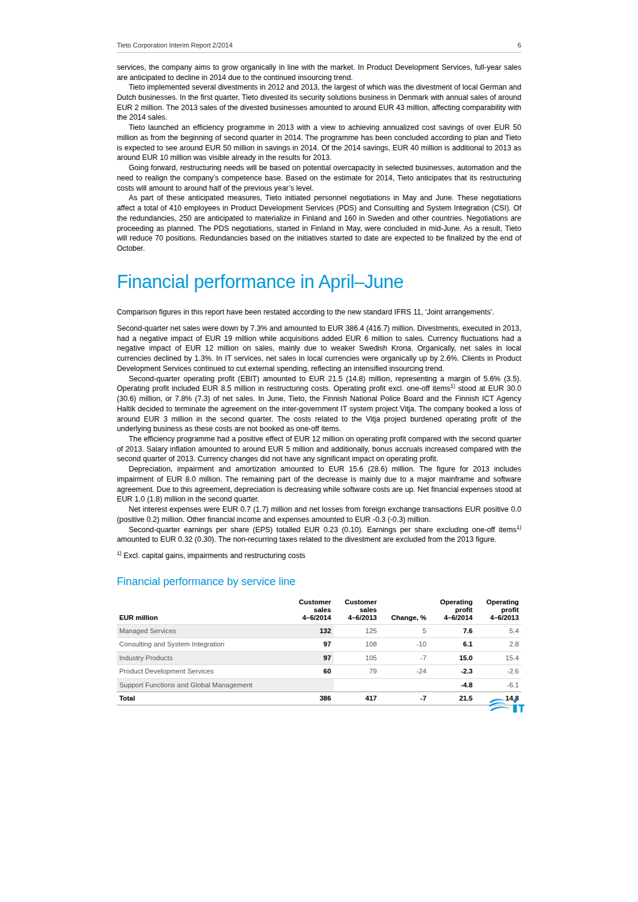Tieto Corporation Interim Report 2/2014
6
services, the company aims to grow organically in line with the market. In Product Development Services, full-year sales are anticipated to decline in 2014 due to the continued insourcing trend.
Tieto implemented several divestments in 2012 and 2013, the largest of which was the divestment of local German and Dutch businesses. In the first quarter, Tieto divested its security solutions business in Denmark with annual sales of around EUR 2 million. The 2013 sales of the divested businesses amounted to around EUR 43 million, affecting comparability with the 2014 sales.
Tieto launched an efficiency programme in 2013 with a view to achieving annualized cost savings of over EUR 50 million as from the beginning of second quarter in 2014. The programme has been concluded according to plan and Tieto is expected to see around EUR 50 million in savings in 2014. Of the 2014 savings, EUR 40 million is additional to 2013 as around EUR 10 million was visible already in the results for 2013.
Going forward, restructuring needs will be based on potential overcapacity in selected businesses, automation and the need to realign the company’s competence base. Based on the estimate for 2014, Tieto anticipates that its restructuring costs will amount to around half of the previous year’s level.
As part of these anticipated measures, Tieto initiated personnel negotiations in May and June. These negotiations affect a total of 410 employees in Product Development Services (PDS) and Consulting and System Integration (CSI). Of the redundancies, 250 are anticipated to materialize in Finland and 160 in Sweden and other countries. Negotiations are proceeding as planned. The PDS negotiations, started in Finland in May, were concluded in mid-June. As a result, Tieto will reduce 70 positions. Redundancies based on the initiatives started to date are expected to be finalized by the end of October.
Financial performance in April–June
Comparison figures in this report have been restated according to the new standard IFRS 11, ‘Joint arrangements’.
Second-quarter net sales were down by 7.3% and amounted to EUR 386.4 (416.7) million. Divestments, executed in 2013, had a negative impact of EUR 19 million while acquisitions added EUR 6 million to sales. Currency fluctuations had a negative impact of EUR 12 million on sales, mainly due to weaker Swedish Krona. Organically, net sales in local currencies declined by 1.3%. In IT services, net sales in local currencies were organically up by 2.6%. Clients in Product Development Services continued to cut external spending, reflecting an intensified insourcing trend.
Second-quarter operating profit (EBIT) amounted to EUR 21.5 (14.8) million, representing a margin of 5.6% (3.5). Operating profit included EUR 8.5 million in restructuring costs. Operating profit excl. one-off items1) stood at EUR 30.0 (30.6) million, or 7.8% (7.3) of net sales. In June, Tieto, the Finnish National Police Board and the Finnish ICT Agency Haltik decided to terminate the agreement on the inter-government IT system project Vitja. The company booked a loss of around EUR 3 million in the second quarter. The costs related to the Vitja project burdened operating profit of the underlying business as these costs are not booked as one-off items.
The efficiency programme had a positive effect of EUR 12 million on operating profit compared with the second quarter of 2013. Salary inflation amounted to around EUR 5 million and additionally, bonus accruals increased compared with the second quarter of 2013. Currency changes did not have any significant impact on operating profit.
Depreciation, impairment and amortization amounted to EUR 15.6 (28.6) million. The figure for 2013 includes impairment of EUR 8.0 million. The remaining part of the decrease is mainly due to a major mainframe and software agreement. Due to this agreement, depreciation is decreasing while software costs are up. Net financial expenses stood at EUR 1.0 (1.8) million in the second quarter.
Net interest expenses were EUR 0.7 (1.7) million and net losses from foreign exchange transactions EUR positive 0.0 (positive 0.2) million. Other financial income and expenses amounted to EUR -0.3 (-0.3) million.
Second-quarter earnings per share (EPS) totalled EUR 0.23 (0.10). Earnings per share excluding one-off items1) amounted to EUR 0.32 (0.30). The non-recurring taxes related to the divestment are excluded from the 2013 figure.
1) Excl. capital gains, impairments and restructuring costs
Financial performance by service line
| EUR million | Customer sales 4–6/2014 | Customer sales 4–6/2013 | Change, % | Operating profit 4–6/2014 | Operating profit 4–6/2013 |
| --- | --- | --- | --- | --- | --- |
| Managed Services | 132 | 125 | 5 | 7.6 | 5.4 |
| Consulting and System Integration | 97 | 108 | -10 | 6.1 | 2.8 |
| Industry Products | 97 | 105 | -7 | 15.0 | 15.4 |
| Product Development Services | 60 | 79 | -24 | -2.3 | -2.6 |
| Support Functions and Global Management | | | | -4.8 | -6.1 |
| Total | 386 | 417 | -7 | 21.5 | 14.8 |